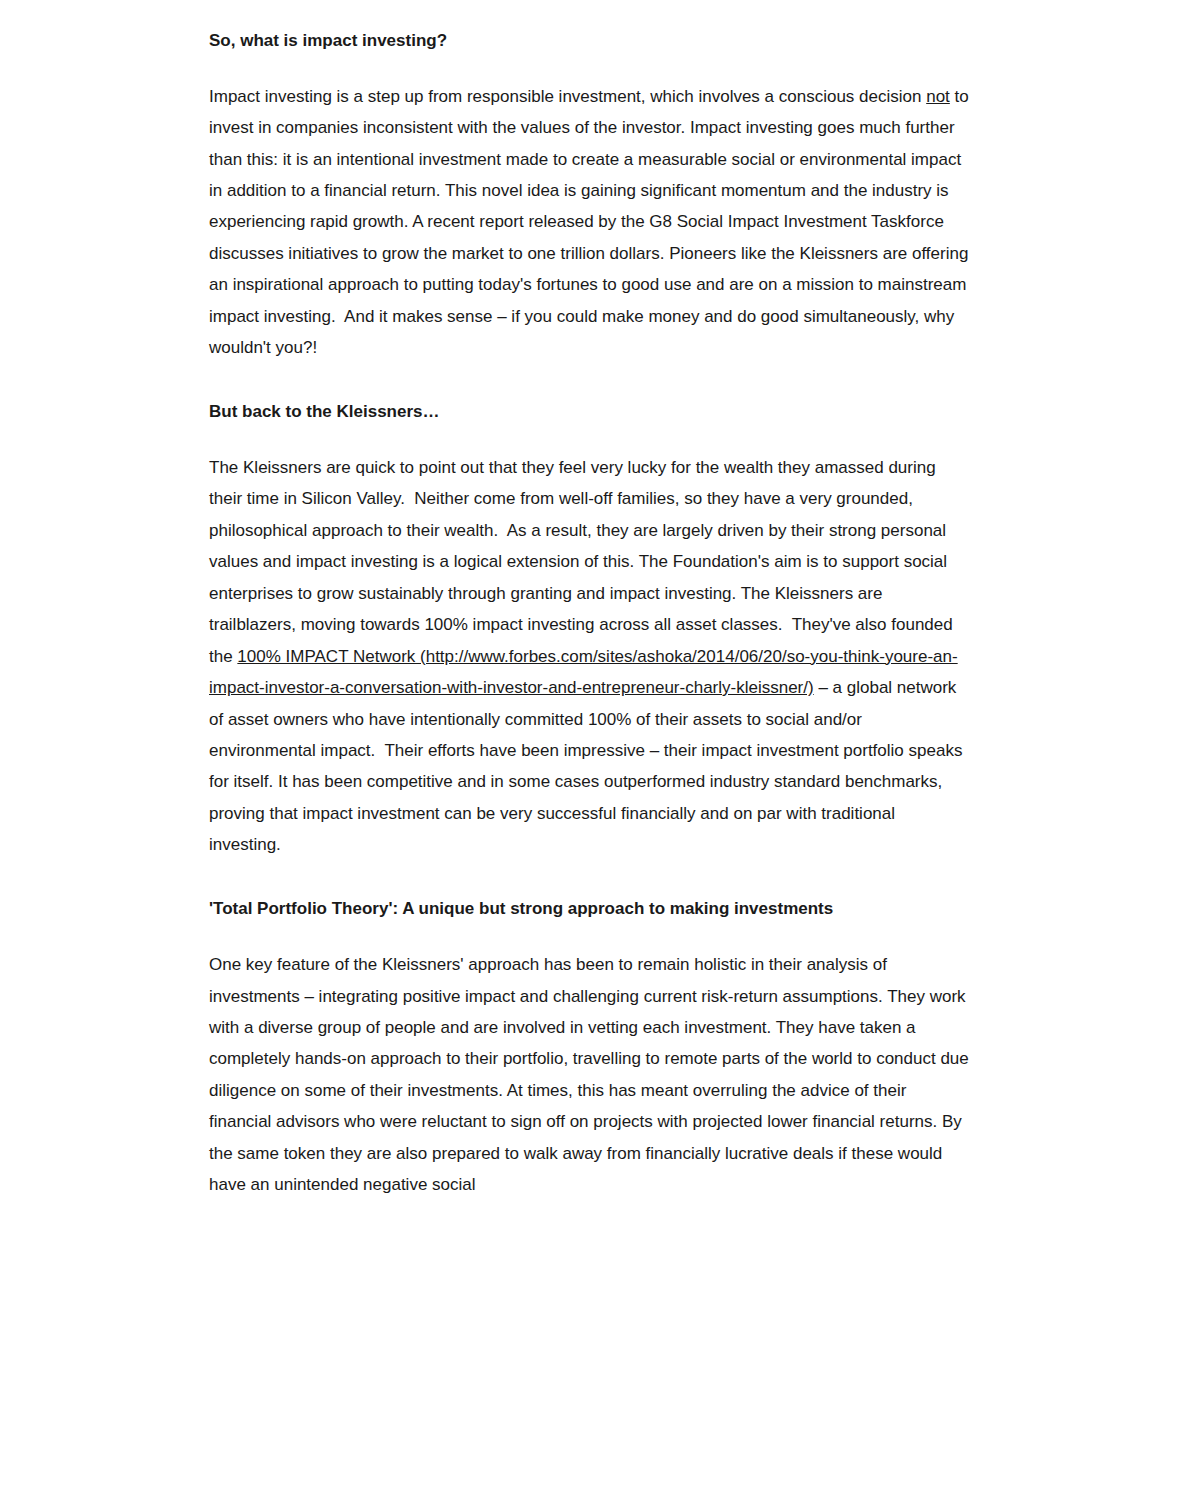So, what is impact investing?
Impact investing is a step up from responsible investment, which involves a conscious decision not to invest in companies inconsistent with the values of the investor. Impact investing goes much further than this: it is an intentional investment made to create a measurable social or environmental impact in addition to a financial return. This novel idea is gaining significant momentum and the industry is experiencing rapid growth. A recent report released by the G8 Social Impact Investment Taskforce discusses initiatives to grow the market to one trillion dollars. Pioneers like the Kleissners are offering an inspirational approach to putting today's fortunes to good use and are on a mission to mainstream impact investing. And it makes sense – if you could make money and do good simultaneously, why wouldn't you?!
But back to the Kleissners…
The Kleissners are quick to point out that they feel very lucky for the wealth they amassed during their time in Silicon Valley. Neither come from well-off families, so they have a very grounded, philosophical approach to their wealth. As a result, they are largely driven by their strong personal values and impact investing is a logical extension of this. The Foundation's aim is to support social enterprises to grow sustainably through granting and impact investing. The Kleissners are trailblazers, moving towards 100% impact investing across all asset classes. They've also founded the 100% IMPACT Network (http://www.forbes.com/sites/ashoka/2014/06/20/so-you-think-youre-an-impact-investor-a-conversation-with-investor-and-entrepreneur-charly-kleissner/) – a global network of asset owners who have intentionally committed 100% of their assets to social and/or environmental impact. Their efforts have been impressive – their impact investment portfolio speaks for itself. It has been competitive and in some cases outperformed industry standard benchmarks, proving that impact investment can be very successful financially and on par with traditional investing.
'Total Portfolio Theory': A unique but strong approach to making investments
One key feature of the Kleissners' approach has been to remain holistic in their analysis of investments – integrating positive impact and challenging current risk-return assumptions. They work with a diverse group of people and are involved in vetting each investment. They have taken a completely hands-on approach to their portfolio, travelling to remote parts of the world to conduct due diligence on some of their investments. At times, this has meant overruling the advice of their financial advisors who were reluctant to sign off on projects with projected lower financial returns. By the same token they are also prepared to walk away from financially lucrative deals if these would have an unintended negative social